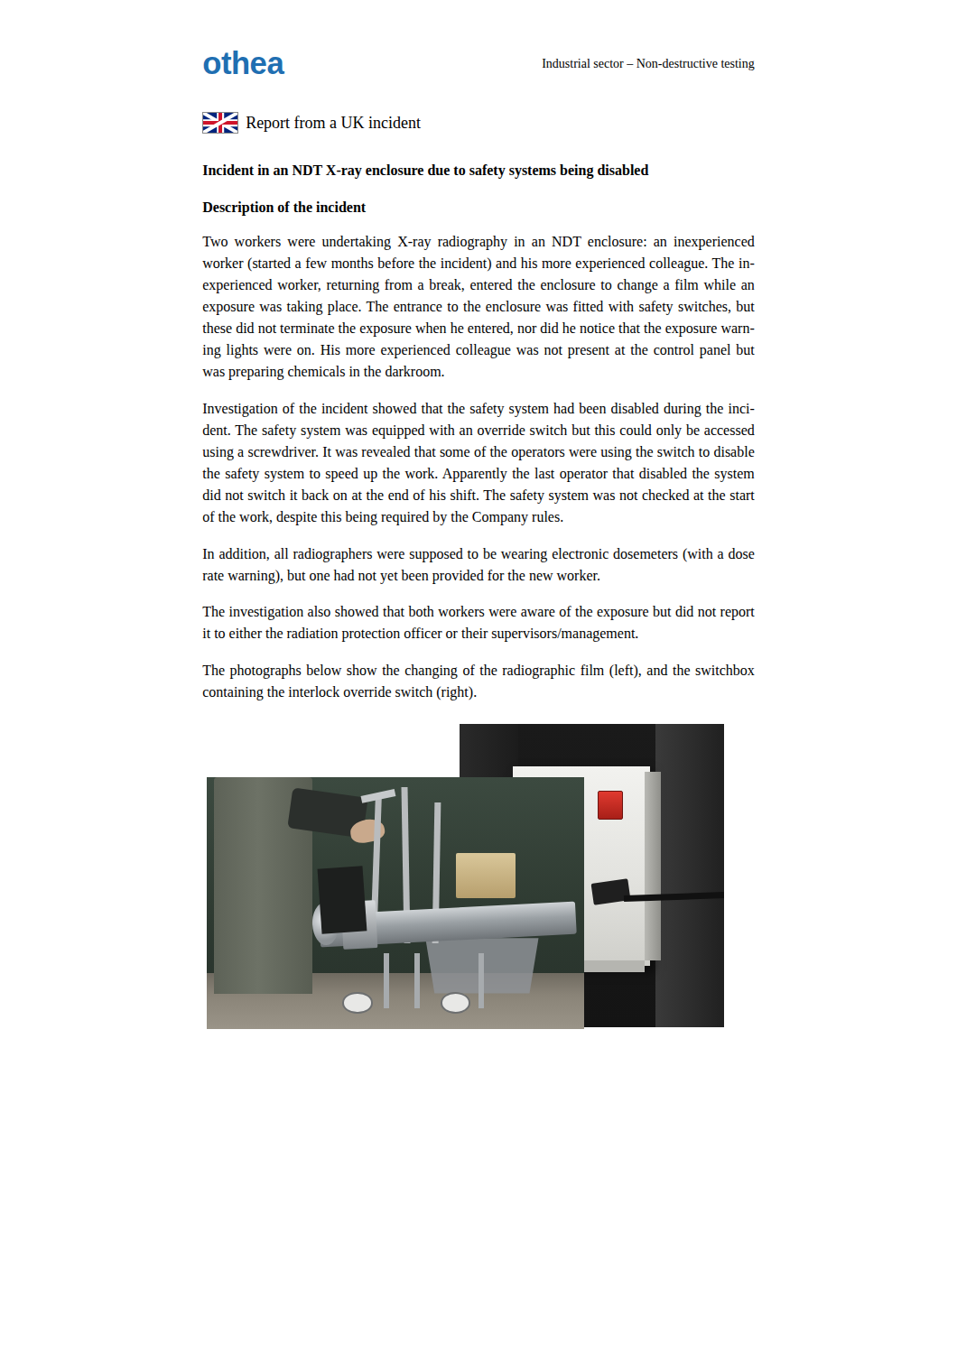othea
Industrial sector – Non-destructive testing
Report from a UK incident
Incident in an NDT X-ray enclosure due to safety systems being disabled
Description of the incident
Two workers were undertaking X-ray radiography in an NDT enclosure: an inexperienced worker (started a few months before the incident) and his more experienced colleague. The inexperienced worker, returning from a break, entered the enclosure to change a film while an exposure was taking place. The entrance to the enclosure was fitted with safety switches, but these did not terminate the exposure when he entered, nor did he notice that the exposure warning lights were on. His more experienced colleague was not present at the control panel but was preparing chemicals in the darkroom.
Investigation of the incident showed that the safety system had been disabled during the incident. The safety system was equipped with an override switch but this could only be accessed using a screwdriver. It was revealed that some of the operators were using the switch to disable the safety system to speed up the work. Apparently the last operator that disabled the system did not switch it back on at the end of his shift. The safety system was not checked at the start of the work, despite this being required by the Company rules.
In addition, all radiographers were supposed to be wearing electronic dosemeters (with a dose rate warning), but one had not yet been provided for the new worker.
The investigation also showed that both workers were aware of the exposure but did not report it to either the radiation protection officer or their supervisors/management.
The photographs below show the changing of the radiographic film (left), and the switchbox containing the interlock override switch (right).